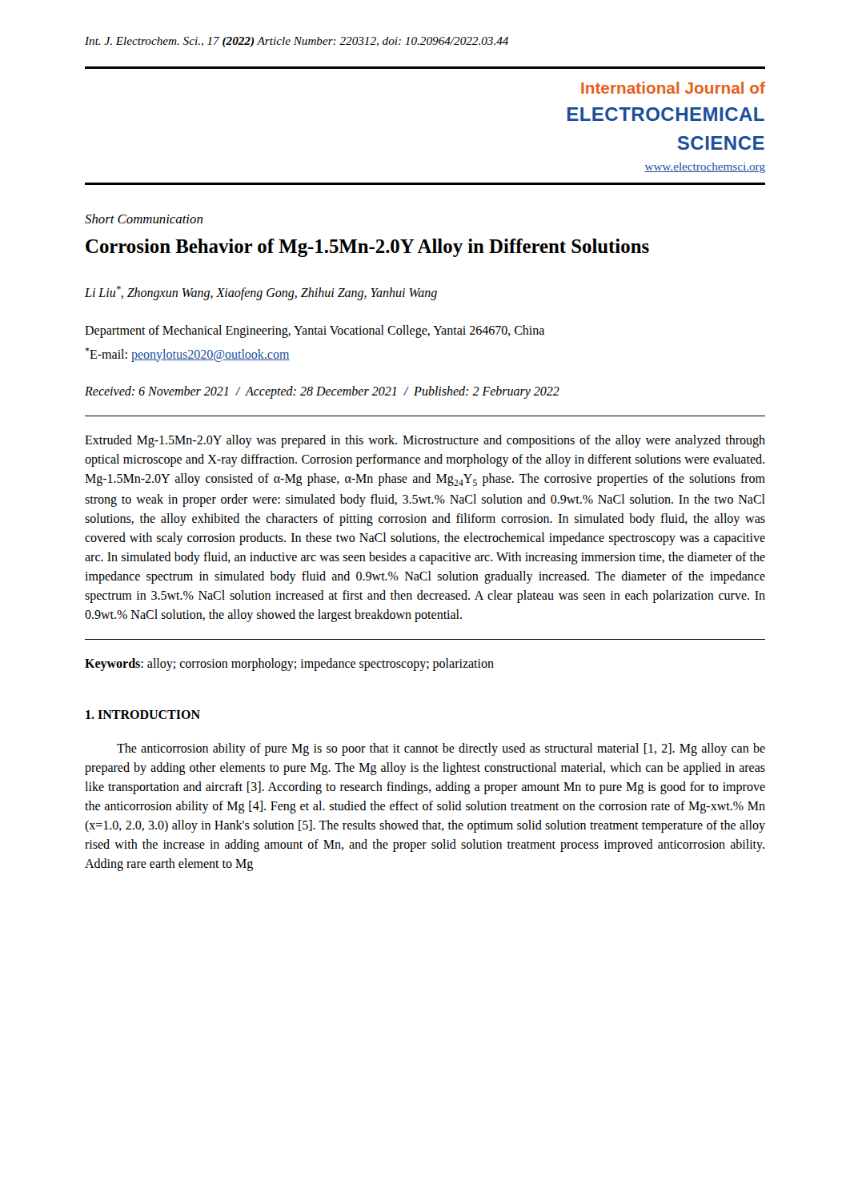Int. J. Electrochem. Sci., 17 (2022) Article Number: 220312, doi: 10.20964/2022.03.44
International Journal of
ELECTROCHEMICAL
SCIENCE
www.electrochemsci.org
Short Communication
Corrosion Behavior of Mg-1.5Mn-2.0Y Alloy in Different Solutions
Li Liu*, Zhongxun Wang, Xiaofeng Gong, Zhihui Zang, Yanhui Wang
Department of Mechanical Engineering, Yantai Vocational College, Yantai 264670, China
*E-mail: peonylotus2020@outlook.com
Received: 6 November 2021 / Accepted: 28 December 2021 / Published: 2 February 2022
Extruded Mg-1.5Mn-2.0Y alloy was prepared in this work. Microstructure and compositions of the alloy were analyzed through optical microscope and X-ray diffraction. Corrosion performance and morphology of the alloy in different solutions were evaluated. Mg-1.5Mn-2.0Y alloy consisted of α-Mg phase, α-Mn phase and Mg24Y5 phase. The corrosive properties of the solutions from strong to weak in proper order were: simulated body fluid, 3.5wt.% NaCl solution and 0.9wt.% NaCl solution. In the two NaCl solutions, the alloy exhibited the characters of pitting corrosion and filiform corrosion. In simulated body fluid, the alloy was covered with scaly corrosion products. In these two NaCl solutions, the electrochemical impedance spectroscopy was a capacitive arc. In simulated body fluid, an inductive arc was seen besides a capacitive arc. With increasing immersion time, the diameter of the impedance spectrum in simulated body fluid and 0.9wt.% NaCl solution gradually increased. The diameter of the impedance spectrum in 3.5wt.% NaCl solution increased at first and then decreased. A clear plateau was seen in each polarization curve. In 0.9wt.% NaCl solution, the alloy showed the largest breakdown potential.
Keywords: alloy; corrosion morphology; impedance spectroscopy; polarization
1. INTRODUCTION
The anticorrosion ability of pure Mg is so poor that it cannot be directly used as structural material [1, 2]. Mg alloy can be prepared by adding other elements to pure Mg. The Mg alloy is the lightest constructional material, which can be applied in areas like transportation and aircraft [3]. According to research findings, adding a proper amount Mn to pure Mg is good for to improve the anticorrosion ability of Mg [4]. Feng et al. studied the effect of solid solution treatment on the corrosion rate of Mg-xwt.% Mn (x=1.0, 2.0, 3.0) alloy in Hank's solution [5]. The results showed that, the optimum solid solution treatment temperature of the alloy rised with the increase in adding amount of Mn, and the proper solid solution treatment process improved anticorrosion ability. Adding rare earth element to Mg